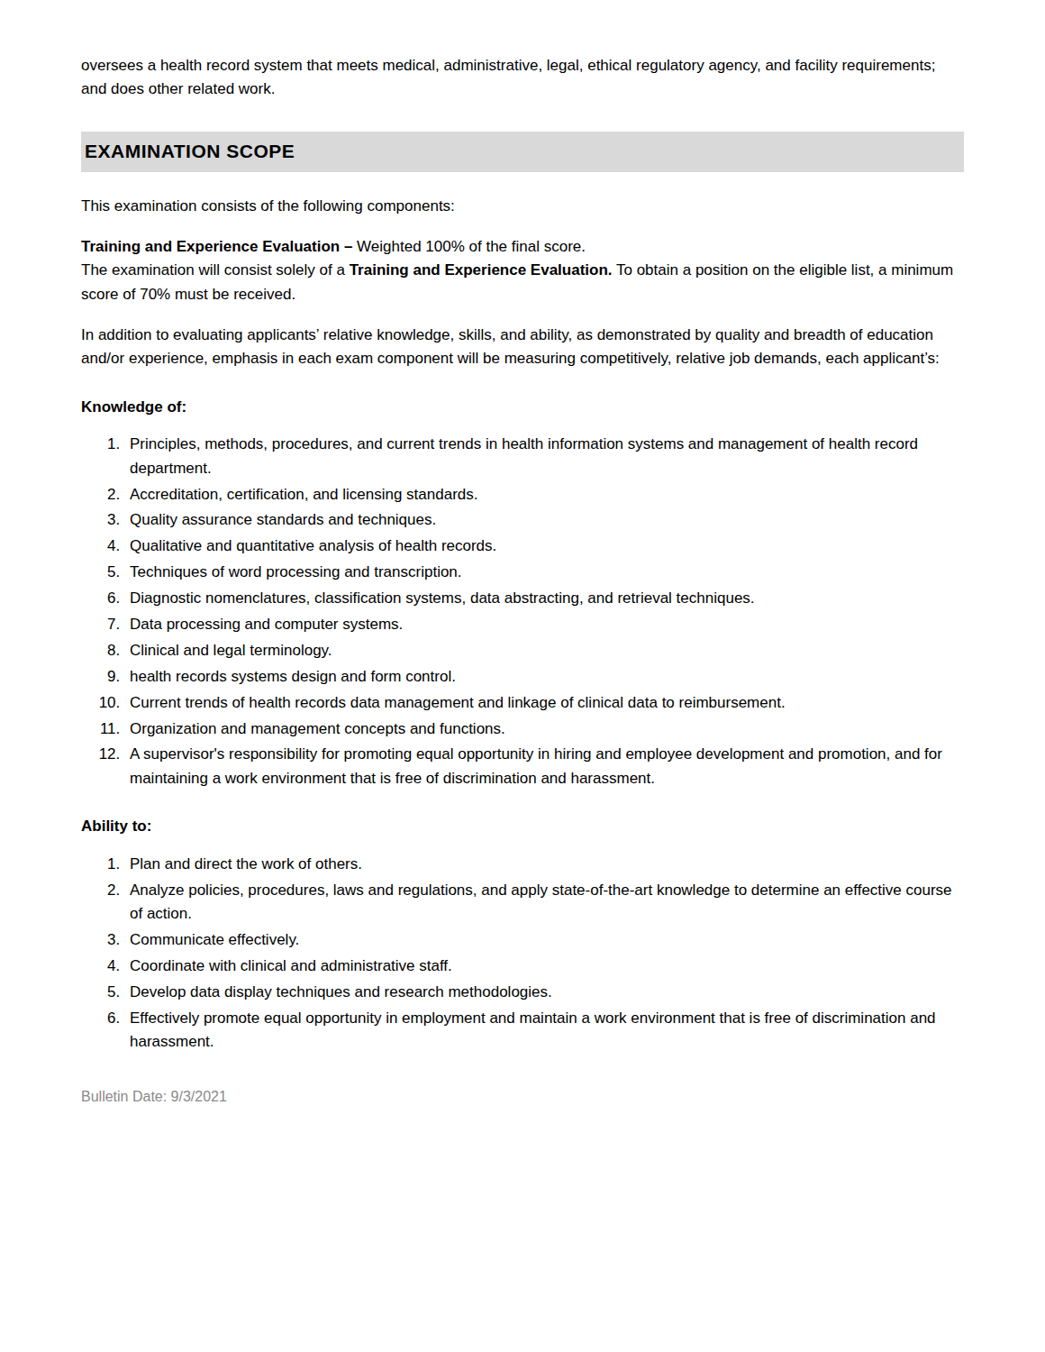oversees a health record system that meets medical, administrative, legal, ethical regulatory agency, and facility requirements; and does other related work.
EXAMINATION SCOPE
This examination consists of the following components:
Training and Experience Evaluation – Weighted 100% of the final score.
The examination will consist solely of a Training and Experience Evaluation. To obtain a position on the eligible list, a minimum score of 70% must be received.
In addition to evaluating applicants’ relative knowledge, skills, and ability, as demonstrated by quality and breadth of education and/or experience, emphasis in each exam component will be measuring competitively, relative job demands, each applicant’s:
Knowledge of:
Principles, methods, procedures, and current trends in health information systems and management of health record department.
Accreditation, certification, and licensing standards.
Quality assurance standards and techniques.
Qualitative and quantitative analysis of health records.
Techniques of word processing and transcription.
Diagnostic nomenclatures, classification systems, data abstracting, and retrieval techniques.
Data processing and computer systems.
Clinical and legal terminology.
health records systems design and form control.
Current trends of health records data management and linkage of clinical data to reimbursement.
Organization and management concepts and functions.
A supervisor's responsibility for promoting equal opportunity in hiring and employee development and promotion, and for maintaining a work environment that is free of discrimination and harassment.
Ability to:
Plan and direct the work of others.
Analyze policies, procedures, laws and regulations, and apply state-of-the-art knowledge to determine an effective course of action.
Communicate effectively.
Coordinate with clinical and administrative staff.
Develop data display techniques and research methodologies.
Effectively promote equal opportunity in employment and maintain a work environment that is free of discrimination and harassment.
Bulletin Date: 9/3/2021